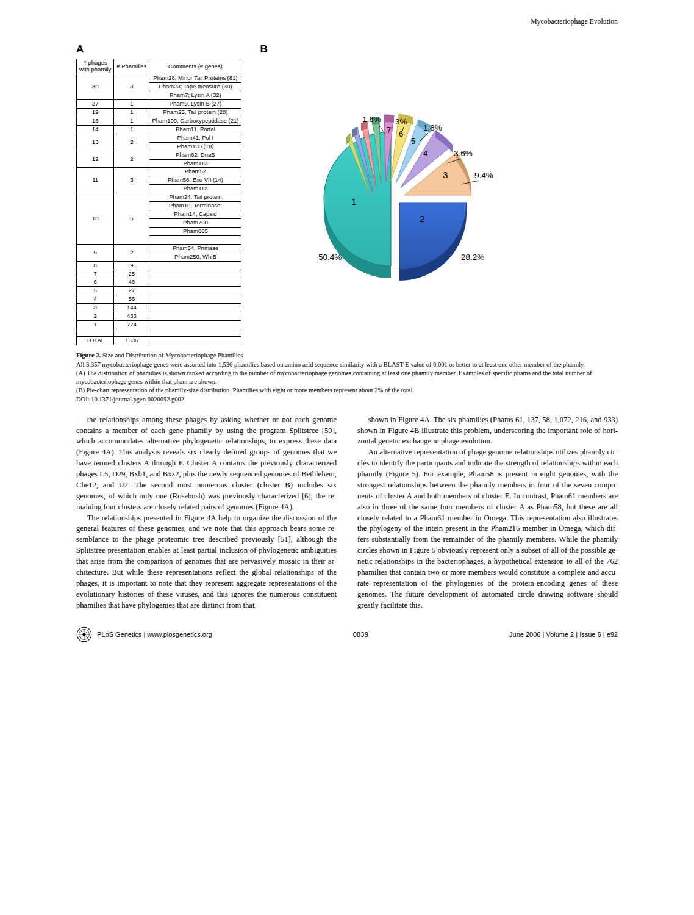Mycobacteriophage Evolution
A
| # phages with phamily | # Phamilies | Comments (# genes) |
| --- | --- | --- |
| 30 | 3 | Pham28; Minor Tail Proteins (81) |
| Pham23; Tape measure (30) |
| Pham7; Lysin A (32) |
| 27 | 1 | Pham9, Lysin B (27) |
| 19 | 1 | Pham25, Tail protein (20) |
| 16 | 1 | Pham109, Carboxypeptidase (21) |
| 14 | 1 | Pham11, Portal |
| 13 | 2 | Pham41, Pol I |
| Pham103 (18) |
| 12 | 2 | Pham62, DnaB |
| Pham113 |
| 11 | 3 | Pham52 |
| Pham56, Exo VII (14) |
| Pham112 |
| 10 | 6 | Pham24, Tail protein |
| Pham10, Terminase; |
| Pham14, Capsid |
| Pham790 |
| Pham885 |
| 9 | 2 | Pham54, Primase |
| Pham250, WhiB |
| 8 | 9 | |
| 7 | 25 | |
| 6 | 46 | |
| 5 | 27 | |
| 4 | 56 | |
| 3 | 144 | |
| 2 | 433 | |
| 1 | 774 | |
| TOTAL | 1536 | |
B
1 2 3 4 5 6 7 50.4% 28.2% 9.4% 3.6% 1.8% 3% 1.6%
Figure 2. Size and Distribution of Mycobacteriophage Phamilies
All 3,357 mycobacteriophage genes were assorted into 1,536 phamilies based on amino acid sequence similarity with a BLAST E value of 0.001 or better to at least one other member of the phamily.
(A) The distribution of phamilies is shown ranked according to the number of mycobacteriophage genomes containing at least one phamily member. Examples of specific phams and the total number of mycobacteriophage genes within that pham are shown.
(B) Pie-chart representation of the phamily-size distribution. Phamilies with eight or more members represent about 2% of the total.
DOI: 10.1371/journal.pgen.0020092.g002
the relationships among these phages by asking whether or not each genome contains a member of each gene phamily by using the program Splitstree [50], which accommodates alternative phylogenetic relationships, to express these data (Figure 4A). This analysis reveals six clearly defined groups of genomes that we have termed clusters A through F. Cluster A contains the previously characterized phages L5, D29, Bxb1, and Bxz2, plus the newly sequenced genomes of Bethlehem, Che12, and U2. The second most numerous cluster (cluster B) includes six genomes, of which only one (Rosebush) was previously characterized [6]; the remaining four clusters are closely related pairs of genomes (Figure 4A).
The relationships presented in Figure 4A help to organize the discussion of the general features of these genomes, and we note that this approach bears some resemblance to the phage proteomic tree described previously [51], although the Splitstree presentation enables at least partial inclusion of phylogenetic ambiguities that arise from the comparison of genomes that are pervasively mosaic in their architecture. But while these representations reflect the global relationships of the phages, it is important to note that they represent aggregate representations of the evolutionary histories of these viruses, and this ignores the numerous constituent phamilies that have phylogenies that are distinct from that
shown in Figure 4A. The six phamilies (Phams 61, 137, 58, 1,072, 216, and 933) shown in Figure 4B illustrate this problem, underscoring the important role of horizontal genetic exchange in phage evolution.
An alternative representation of phage genome relationships utilizes phamily circles to identify the participants and indicate the strength of relationships within each phamily (Figure 5). For example, Pham58 is present in eight genomes, with the strongest relationships between the phamily members in four of the seven components of cluster A and both members of cluster E. In contrast, Pham61 members are also in three of the same four members of cluster A as Pham58, but these are all closely related to a Pham61 member in Omega. This representation also illustrates the phylogeny of the intein present in the Pham216 member in Omega, which differs substantially from the remainder of the phamily members. While the phamily circles shown in Figure 5 obviously represent only a subset of all of the possible genetic relationships in the bacteriophages, a hypothetical extension to all of the 762 phamilies that contain two or more members would constitute a complete and accurate representation of the phylogenies of the protein-encoding genes of these genomes. The future development of automated circle drawing software should greatly facilitate this.
PLoS Genetics | www.plosgenetics.org
0839
June 2006 | Volume 2 | Issue 6 | e92